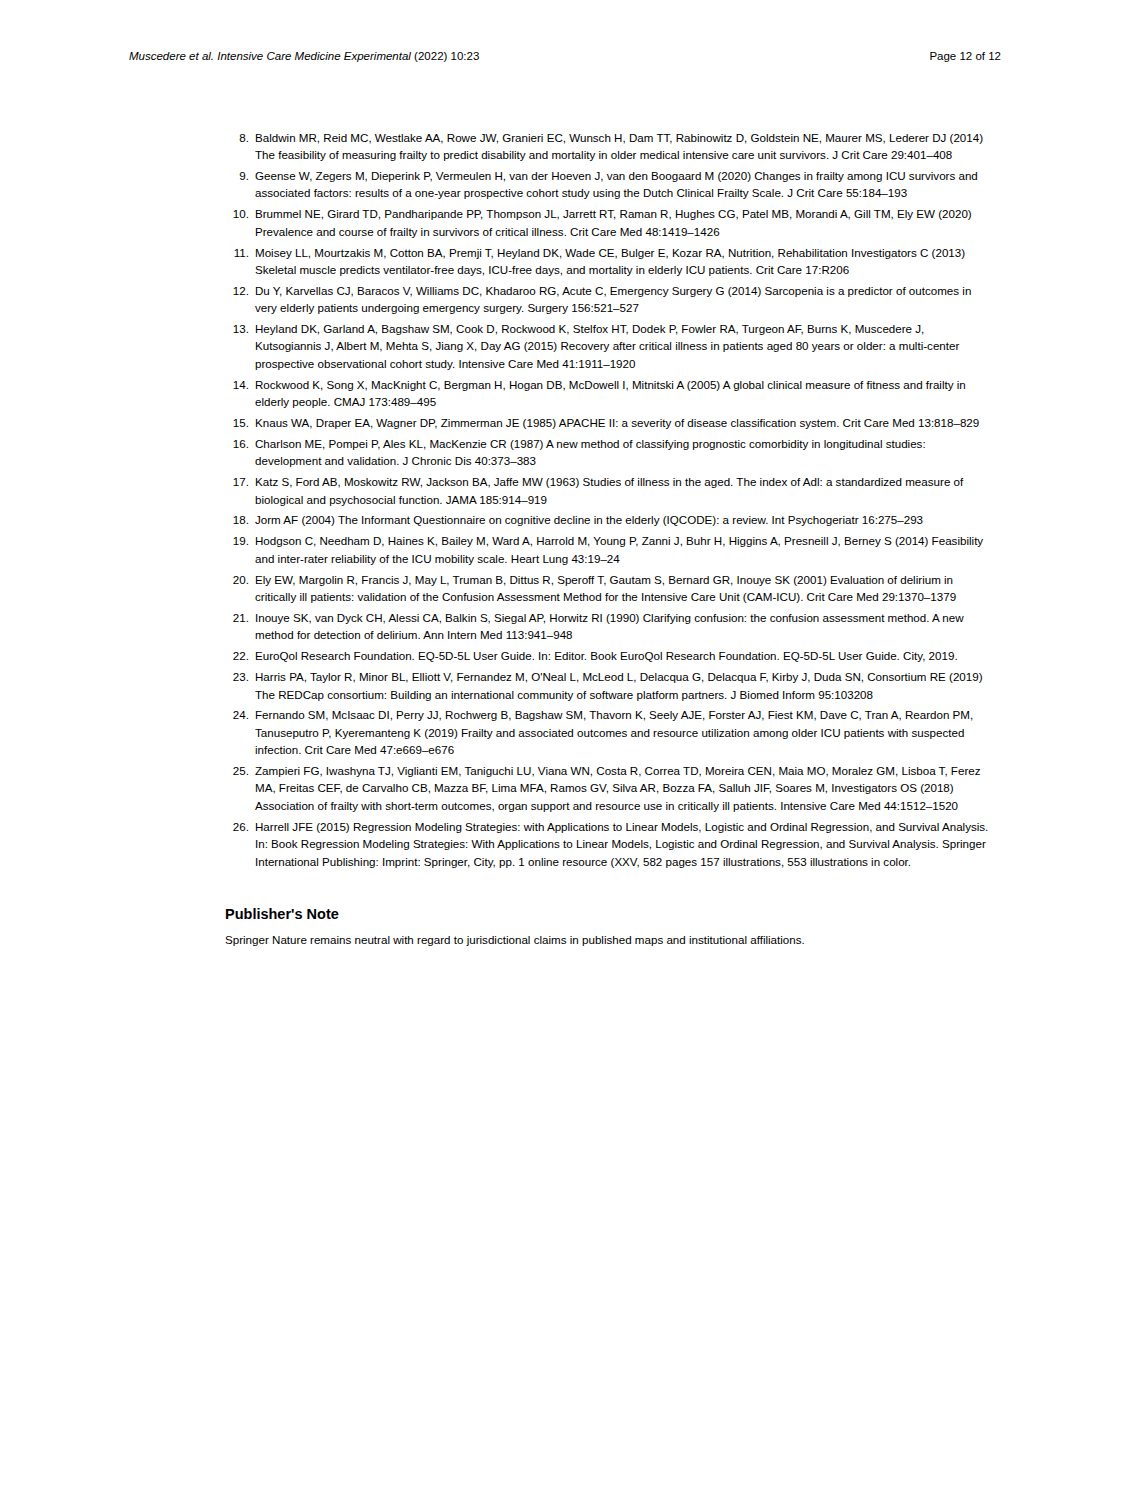Muscedere et al. Intensive Care Medicine Experimental (2022) 10:23
Page 12 of 12
Baldwin MR, Reid MC, Westlake AA, Rowe JW, Granieri EC, Wunsch H, Dam TT, Rabinowitz D, Goldstein NE, Maurer MS, Lederer DJ (2014) The feasibility of measuring frailty to predict disability and mortality in older medical intensive care unit survivors. J Crit Care 29:401–408
Geense W, Zegers M, Dieperink P, Vermeulen H, van der Hoeven J, van den Boogaard M (2020) Changes in frailty among ICU survivors and associated factors: results of a one-year prospective cohort study using the Dutch Clinical Frailty Scale. J Crit Care 55:184–193
Brummel NE, Girard TD, Pandharipande PP, Thompson JL, Jarrett RT, Raman R, Hughes CG, Patel MB, Morandi A, Gill TM, Ely EW (2020) Prevalence and course of frailty in survivors of critical illness. Crit Care Med 48:1419–1426
Moisey LL, Mourtzakis M, Cotton BA, Premji T, Heyland DK, Wade CE, Bulger E, Kozar RA, Nutrition, Rehabilitation Investigators C (2013) Skeletal muscle predicts ventilator-free days, ICU-free days, and mortality in elderly ICU patients. Crit Care 17:R206
Du Y, Karvellas CJ, Baracos V, Williams DC, Khadaroo RG, Acute C, Emergency Surgery G (2014) Sarcopenia is a predictor of outcomes in very elderly patients undergoing emergency surgery. Surgery 156:521–527
Heyland DK, Garland A, Bagshaw SM, Cook D, Rockwood K, Stelfox HT, Dodek P, Fowler RA, Turgeon AF, Burns K, Muscedere J, Kutsogiannis J, Albert M, Mehta S, Jiang X, Day AG (2015) Recovery after critical illness in patients aged 80 years or older: a multi-center prospective observational cohort study. Intensive Care Med 41:1911–1920
Rockwood K, Song X, MacKnight C, Bergman H, Hogan DB, McDowell I, Mitnitski A (2005) A global clinical measure of fitness and frailty in elderly people. CMAJ 173:489–495
Knaus WA, Draper EA, Wagner DP, Zimmerman JE (1985) APACHE II: a severity of disease classification system. Crit Care Med 13:818–829
Charlson ME, Pompei P, Ales KL, MacKenzie CR (1987) A new method of classifying prognostic comorbidity in longitudinal studies: development and validation. J Chronic Dis 40:373–383
Katz S, Ford AB, Moskowitz RW, Jackson BA, Jaffe MW (1963) Studies of illness in the aged. The index of Adl: a standardized measure of biological and psychosocial function. JAMA 185:914–919
Jorm AF (2004) The Informant Questionnaire on cognitive decline in the elderly (IQCODE): a review. Int Psychogeriatr 16:275–293
Hodgson C, Needham D, Haines K, Bailey M, Ward A, Harrold M, Young P, Zanni J, Buhr H, Higgins A, Presneill J, Berney S (2014) Feasibility and inter-rater reliability of the ICU mobility scale. Heart Lung 43:19–24
Ely EW, Margolin R, Francis J, May L, Truman B, Dittus R, Speroff T, Gautam S, Bernard GR, Inouye SK (2001) Evaluation of delirium in critically ill patients: validation of the Confusion Assessment Method for the Intensive Care Unit (CAM-ICU). Crit Care Med 29:1370–1379
Inouye SK, van Dyck CH, Alessi CA, Balkin S, Siegal AP, Horwitz RI (1990) Clarifying confusion: the confusion assessment method. A new method for detection of delirium. Ann Intern Med 113:941–948
EuroQol Research Foundation. EQ-5D-5L User Guide. In: Editor. Book EuroQol Research Foundation. EQ-5D-5L User Guide. City, 2019.
Harris PA, Taylor R, Minor BL, Elliott V, Fernandez M, O'Neal L, McLeod L, Delacqua G, Delacqua F, Kirby J, Duda SN, Consortium RE (2019) The REDCap consortium: Building an international community of software platform partners. J Biomed Inform 95:103208
Fernando SM, McIsaac DI, Perry JJ, Rochwerg B, Bagshaw SM, Thavorn K, Seely AJE, Forster AJ, Fiest KM, Dave C, Tran A, Reardon PM, Tanuseputro P, Kyeremanteng K (2019) Frailty and associated outcomes and resource utilization among older ICU patients with suspected infection. Crit Care Med 47:e669–e676
Zampieri FG, Iwashyna TJ, Viglianti EM, Taniguchi LU, Viana WN, Costa R, Correa TD, Moreira CEN, Maia MO, Moralez GM, Lisboa T, Ferez MA, Freitas CEF, de Carvalho CB, Mazza BF, Lima MFA, Ramos GV, Silva AR, Bozza FA, Salluh JIF, Soares M, Investigators OS (2018) Association of frailty with short-term outcomes, organ support and resource use in critically ill patients. Intensive Care Med 44:1512–1520
Harrell JFE (2015) Regression Modeling Strategies: with Applications to Linear Models, Logistic and Ordinal Regression, and Survival Analysis. In: Book Regression Modeling Strategies: With Applications to Linear Models, Logistic and Ordinal Regression, and Survival Analysis. Springer International Publishing: Imprint: Springer, City, pp. 1 online resource (XXV, 582 pages 157 illustrations, 553 illustrations in color.
Publisher's Note
Springer Nature remains neutral with regard to jurisdictional claims in published maps and institutional affiliations.